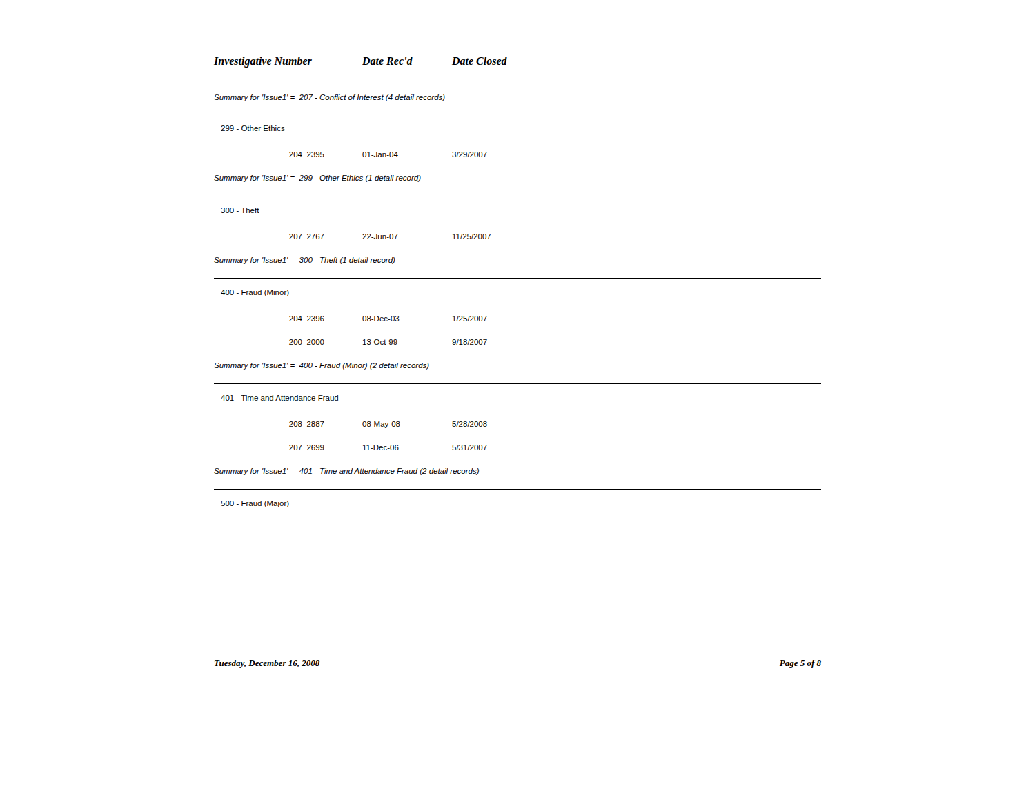Investigative Number Date Rec'd Date Closed
Summary for 'Issue1' = 207 - Conflict of Interest (4 detail records)
299 - Other Ethics
204 239501-Jan-043/29/2007
Summary for 'Issue1' = 299 - Other Ethics (1 detail record)
300 - Theft
207 276722-Jun-0711/25/2007
Summary for 'Issue1' = 300 - Theft (1 detail record)
400 - Fraud (Minor)
204 239608-Dec-031/25/2007
200 200013-Oct-999/18/2007
Summary for 'Issue1' = 400 - Fraud (Minor) (2 detail records)
401 - Time and Attendance Fraud
208 288708-May-085/28/2008
207 269911-Dec-065/31/2007
Summary for 'Issue1' = 401 - Time and Attendance Fraud (2 detail records)
500 - Fraud (Major)
Tuesday, December 16, 2008 Page 5 of 8